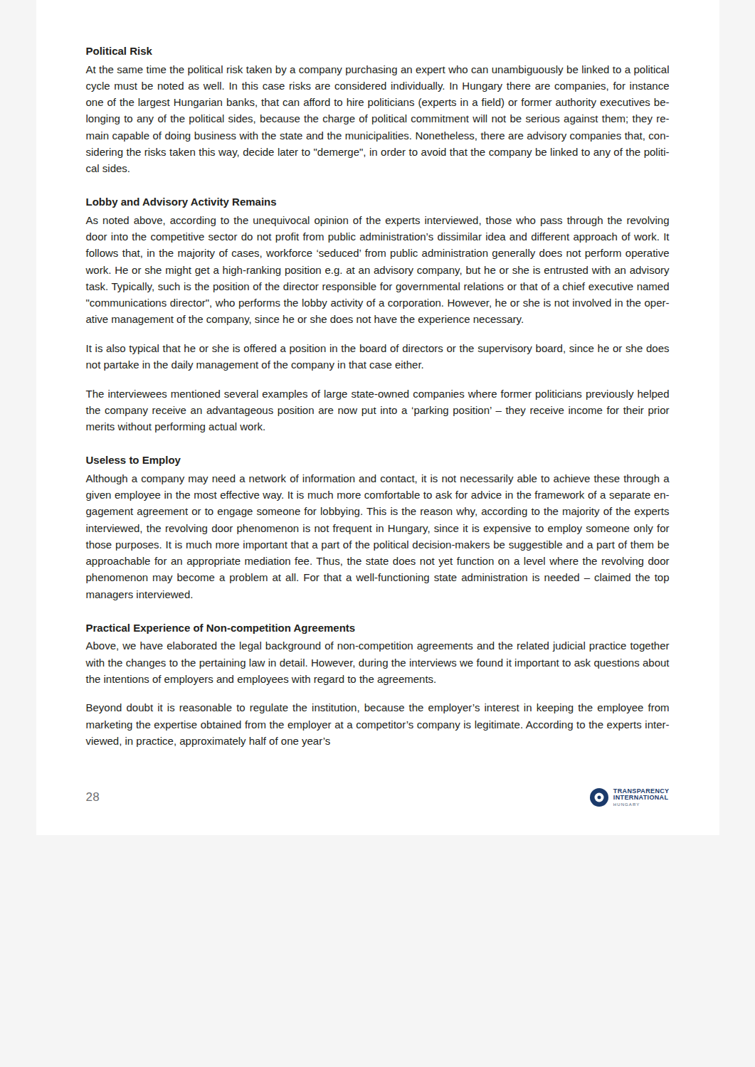Political Risk
At the same time the political risk taken by a company purchasing an expert who can unambiguously be linked to a political cycle must be noted as well. In this case risks are considered individually. In Hungary there are companies, for instance one of the largest Hungarian banks, that can afford to hire politicians (experts in a field) or former authority executives belonging to any of the political sides, because the charge of political commitment will not be serious against them; they remain capable of doing business with the state and the municipalities. Nonetheless, there are advisory companies that, considering the risks taken this way, decide later to "demerge", in order to avoid that the company be linked to any of the political sides.
Lobby and Advisory Activity Remains
As noted above, according to the unequivocal opinion of the experts interviewed, those who pass through the revolving door into the competitive sector do not profit from public administration’s dissimilar idea and different approach of work. It follows that, in the majority of cases, workforce ‘seduced’ from public administration generally does not perform operative work. He or she might get a high-ranking position e.g. at an advisory company, but he or she is entrusted with an advisory task. Typically, such is the position of the director responsible for governmental relations or that of a chief executive named "communications director", who performs the lobby activity of a corporation. However, he or she is not involved in the operative management of the company, since he or she does not have the experience necessary.
It is also typical that he or she is offered a position in the board of directors or the supervisory board, since he or she does not partake in the daily management of the company in that case either.
The interviewees mentioned several examples of large state-owned companies where former politicians previously helped the company receive an advantageous position are now put into a ‘parking position’ – they receive income for their prior merits without performing actual work.
Useless to Employ
Although a company may need a network of information and contact, it is not necessarily able to achieve these through a given employee in the most effective way. It is much more comfortable to ask for advice in the framework of a separate engagement agreement or to engage someone for lobbying. This is the reason why, according to the majority of the experts interviewed, the revolving door phenomenon is not frequent in Hungary, since it is expensive to employ someone only for those purposes. It is much more important that a part of the political decision-makers be suggestible and a part of them be approachable for an appropriate mediation fee. Thus, the state does not yet function on a level where the revolving door phenomenon may become a problem at all. For that a well-functioning state administration is needed – claimed the top managers interviewed.
Practical Experience of Non-competition Agreements
Above, we have elaborated the legal background of non-competition agreements and the related judicial practice together with the changes to the pertaining law in detail. However, during the interviews we found it important to ask questions about the intentions of employers and employees with regard to the agreements.
Beyond doubt it is reasonable to regulate the institution, because the employer’s interest in keeping the employee from marketing the expertise obtained from the employer at a competitor’s company is legitimate. According to the experts interviewed, in practice, approximately half of one year’s
28
Transparency International Hungary